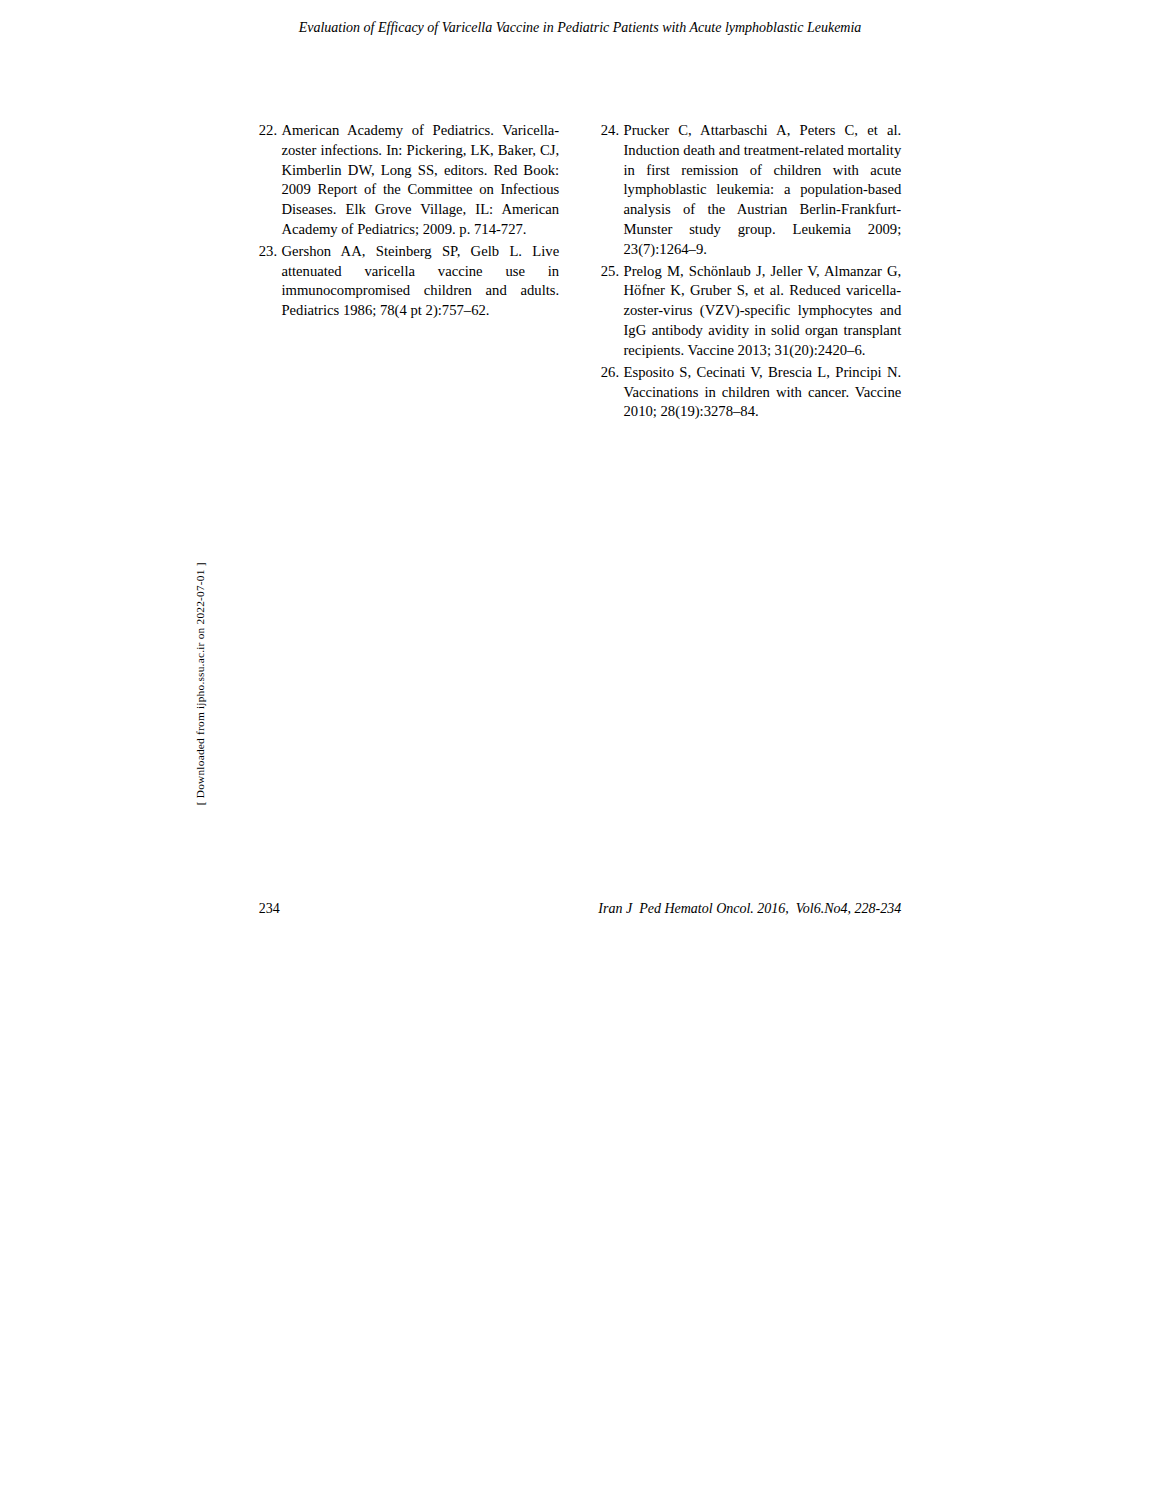[ Downloaded from ijpho.ssu.ac.ir on 2022-07-01 ]
Evaluation of Efficacy of Varicella Vaccine in Pediatric Patients with Acute lymphoblastic Leukemia
American Academy of Pediatrics. Varicella-zoster infections. In: Pickering, LK, Baker, CJ, Kimberlin DW, Long SS, editors. Red Book: 2009 Report of the Committee on Infectious Diseases. Elk Grove Village, IL: American Academy of Pediatrics; 2009. p. 714-727.
Gershon AA, Steinberg SP, Gelb L. Live attenuated varicella vaccine use in immunocompromised children and adults. Pediatrics 1986; 78(4 pt 2):757–62.
Prucker C, Attarbaschi A, Peters C, et al. Induction death and treatment-related mortality in first remission of children with acute lymphoblastic leukemia: a population-based analysis of the Austrian Berlin-Frankfurt-Munster study group. Leukemia 2009; 23(7):1264–9.
Prelog M, Schönlaub J, Jeller V, Almanzar G, Höfner K, Gruber S, et al. Reduced varicella-zoster-virus (VZV)-specific lymphocytes and IgG antibody avidity in solid organ transplant recipients. Vaccine 2013; 31(20):2420–6.
Esposito S, Cecinati V, Brescia L, Principi N. Vaccinations in children with cancer. Vaccine 2010; 28(19):3278–84.
234 Iran J Ped Hematol Oncol. 2016, Vol6.No4, 228-234